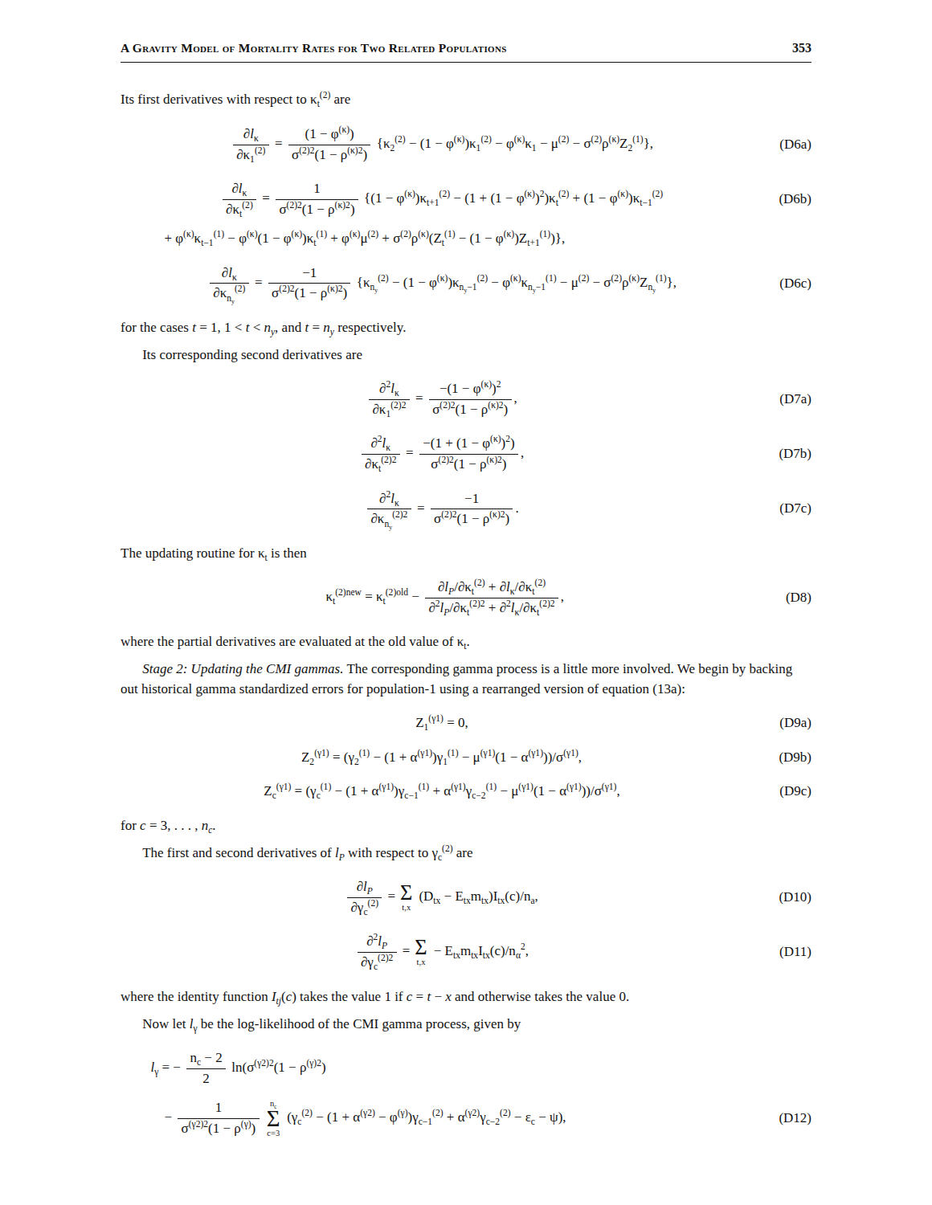A Gravity Model of Mortality Rates for Two Related Populations
353
Its first derivatives with respect to κt(2) are
∂lκ∂κ1(2) = (1 − φ(κ)) σ(2)2(1 − ρ(κ)2) {κ2(2) − (1 − φ(κ))κ1(2) − φ(κ)κ1 − μ(2) − σ(2)ρ(κ)Z2(1)},
(D6a)
∂lκ∂κt(2) = 1 σ(2)2(1 − ρ(κ)2) {(1 − φ(κ))κt+1(2) − (1 + (1 − φ(κ))2)κt(2) + (1 − φ(κ))κt−1(2)
(D6b)
+ φ(κ)κt−1(1) − φ(κ)(1 − φ(κ))κt(1) + φ(κ)μ(2) + σ(2)ρ(κ)(Zt(1) − (1 − φ(κ))Zt+1(1))},
∂lκ∂κny(2) = −1 σ(2)2(1 − ρ(κ)2) {κny(2) − (1 − φ(κ))κny−1(2) − φ(κ)κny−1(1) − μ(2) − σ(2)ρ(κ)Zny(1)},
(D6c)
for the cases t = 1, 1 < t < ny, and t = ny respectively.
Its corresponding second derivatives are
∂2lκ∂κ1(2)2 = −(1 − φ(κ))2 σ(2)2(1 − ρ(κ)2),
(D7a)
∂2lκ∂κt(2)2 = −(1 + (1 − φ(κ))2) σ(2)2(1 − ρ(κ)2),
(D7b)
∂2lκ∂κny(2)2 = −1 σ(2)2(1 − ρ(κ)2).
(D7c)
The updating routine for κt is then
κt(2)new = κt(2)old − ∂lP/∂κt(2) + ∂lκ/∂κt(2) ∂2lP/∂κt(2)2 + ∂2lκ/∂κt(2)2 ,
(D8)
where the partial derivatives are evaluated at the old value of κt.
Stage 2: Updating the CMI gammas. The corresponding gamma process is a little more involved. We begin by backing out historical gamma standardized errors for population-1 using a rearranged version of equation (13a):
Z1(γ1) = 0,
(D9a)
Z2(γ1) = (γ2(1) − (1 + α(γ1))γ1(1) − μ(γ1)(1 − α(γ1)))/σ(γ1),
(D9b)
Zc(γ1) = (γc(1) − (1 + α(γ1))γc−1(1) + α(γ1)γc−2(1) − μ(γ1)(1 − α(γ1)))/σ(γ1),
(D9c)
for c = 3, . . . , nc.
The first and second derivatives of lP with respect to γc(2) are
∂lP∂γc(2) = Σt,x (Dtx − Etxmtx)Itx(c)/na,
(D10)
∂2lP∂γc(2)2 = Σt,x − EtxmtxItx(c)/nα2,
(D11)
where the identity function Itj(c) takes the value 1 if c = t − x and otherwise takes the value 0.
Now let lγ be the log-likelihood of the CMI gamma process, given by
lγ = − nc − 22 ln(σ(γ2)2(1 − ρ(γ)2)
− 1 σ(γ2)2(1 − ρ(γ)) nc Σc=3 (γc(2) − (1 + α(γ2) − φ(γ))γc−1(2) + α(γ2)γc−2(2) − εc − ψ),
(D12)